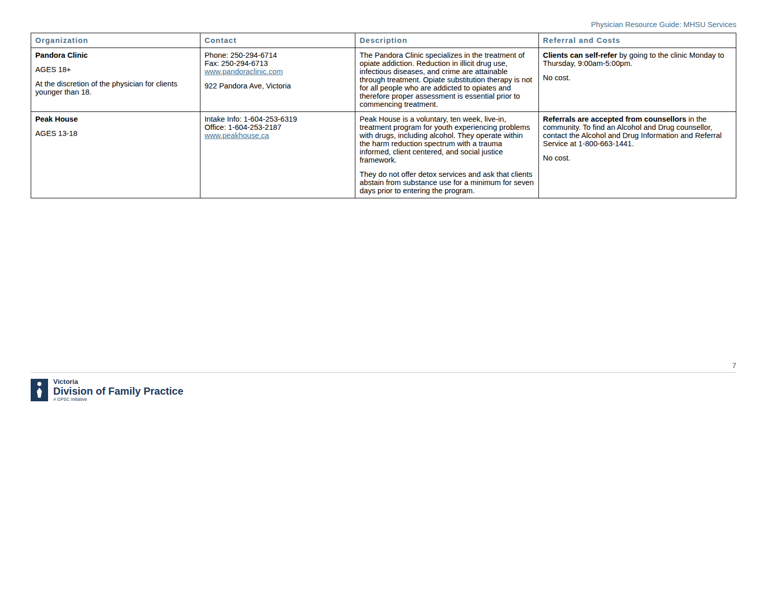Physician Resource Guide: MHSU Services
| Organization | Contact | Description | Referral and Costs |
| --- | --- | --- | --- |
| Pandora Clinic AGES 18+ At the discretion of the physician for clients younger than 18. | Phone: 250-294-6714 Fax: 250-294-6713 www.pandoraclinic.com 922 Pandora Ave, Victoria | The Pandora Clinic specializes in the treatment of opiate addiction. Reduction in illicit drug use, infectious diseases, and crime are attainable through treatment. Opiate substitution therapy is not for all people who are addicted to opiates and therefore proper assessment is essential prior to commencing treatment. | Clients can self-refer by going to the clinic Monday to Thursday, 9:00am-5:00pm. No cost. |
| Peak House AGES 13-18 | Intake Info: 1-604-253-6319 Office: 1-604-253-2187 www.peakhouse.ca | Peak House is a voluntary, ten week, live-in, treatment program for youth experiencing problems with drugs, including alcohol. They operate within the harm reduction spectrum with a trauma informed, client centered, and social justice framework. They do not offer detox services and ask that clients abstain from substance use for a minimum for seven days prior to entering the program. | Referrals are accepted from counsellors in the community. To find an Alcohol and Drug counsellor, contact the Alcohol and Drug Information and Referral Service at 1-800-663-1441. No cost. |
7
Victoria
Division of Family Practice
A GPSC Initiative